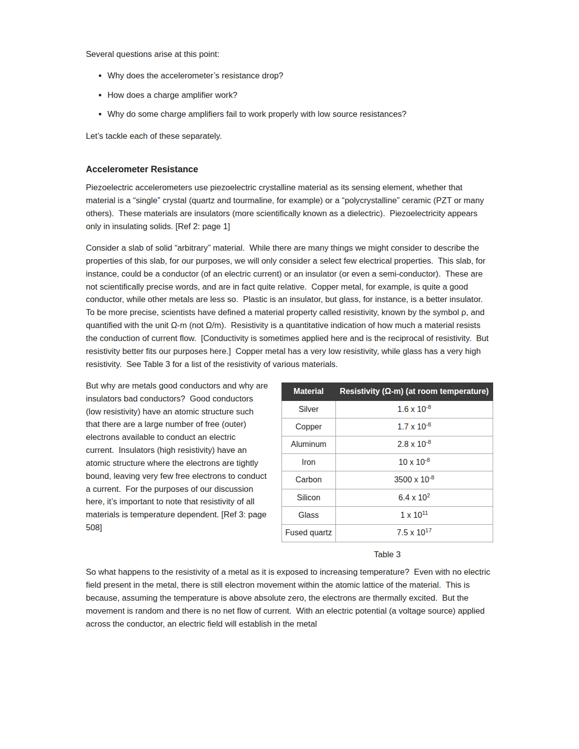Several questions arise at this point:
Why does the accelerometer’s resistance drop?
How does a charge amplifier work?
Why do some charge amplifiers fail to work properly with low source resistances?
Let’s tackle each of these separately.
Accelerometer Resistance
Piezoelectric accelerometers use piezoelectric crystalline material as its sensing element, whether that material is a “single” crystal (quartz and tourmaline, for example) or a “polycrystalline” ceramic (PZT or many others). These materials are insulators (more scientifically known as a dielectric). Piezoelectricity appears only in insulating solids. [Ref 2: page 1]
Consider a slab of solid “arbitrary” material. While there are many things we might consider to describe the properties of this slab, for our purposes, we will only consider a select few electrical properties. This slab, for instance, could be a conductor (of an electric current) or an insulator (or even a semi-conductor). These are not scientifically precise words, and are in fact quite relative. Copper metal, for example, is quite a good conductor, while other metals are less so. Plastic is an insulator, but glass, for instance, is a better insulator. To be more precise, scientists have defined a material property called resistivity, known by the symbol ρ, and quantified with the unit Ω-m (not Ω/m). Resistivity is a quantitative indication of how much a material resists the conduction of current flow. [Conductivity is sometimes applied here and is the reciprocal of resistivity. But resistivity better fits our purposes here.] Copper metal has a very low resistivity, while glass has a very high resistivity. See Table 3 for a list of the resistivity of various materials.
| Material | Resistivity (Ω-m) (at room temperature) |
| --- | --- |
| Silver | 1.6 x 10 -8 |
| Copper | 1.7 x 10 -8 |
| Aluminum | 2.8 x 10 -8 |
| Iron | 10 x 10 -8 |
| Carbon | 3500 x 10 -8 |
| Silicon | 6.4 x 10 2 |
| Glass | 1 x 10 11 |
| Fused quartz | 7.5 x 10 17 |
Table 3
But why are metals good conductors and why are insulators bad conductors? Good conductors (low resistivity) have an atomic structure such that there are a large number of free (outer) electrons available to conduct an electric current. Insulators (high resistivity) have an atomic structure where the electrons are tightly bound, leaving very few free electrons to conduct a current. For the purposes of our discussion here, it’s important to note that resistivity of all materials is temperature dependent. [Ref 3: page 508]
So what happens to the resistivity of a metal as it is exposed to increasing temperature? Even with no electric field present in the metal, there is still electron movement within the atomic lattice of the material. This is because, assuming the temperature is above absolute zero, the electrons are thermally excited. But the movement is random and there is no net flow of current. With an electric potential (a voltage source) applied across the conductor, an electric field will establish in the metal